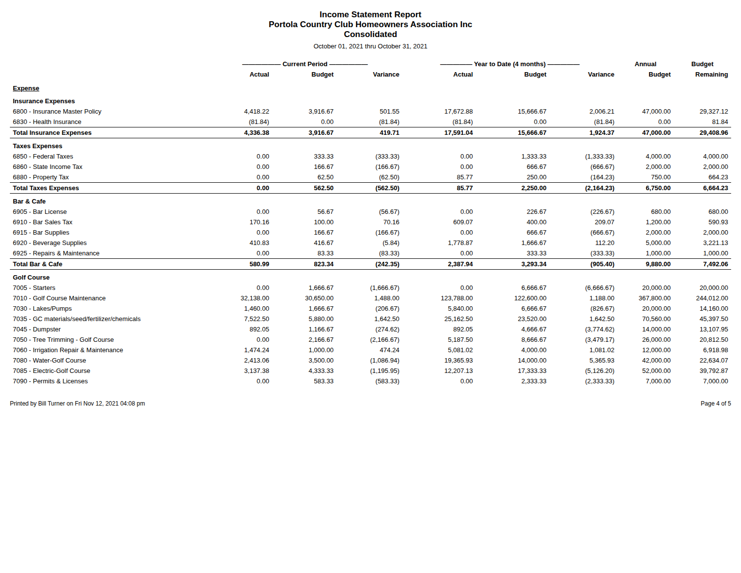Income Statement Report
Portola Country Club Homeowners Association Inc
Consolidated
October 01, 2021 thru October 31, 2021
| | —————— Current Period —————— | ————— Year to Date (4 months) ————— | Annual | Budget |
| --- | --- | --- | --- | --- |
| | Actual | Budget | Variance | Actual | Budget | Variance | Budget | Remaining |
| Expense |
| Insurance Expenses |
| 6800 - Insurance Master Policy | 4,418.22 | 3,916.67 | 501.55 | 17,672.88 | 15,666.67 | 2,006.21 | 47,000.00 | 29,327.12 |
| 6830 - Health Insurance | (81.84) | 0.00 | (81.84) | (81.84) | 0.00 | (81.84) | 0.00 | 81.84 |
| Total Insurance Expenses | 4,336.38 | 3,916.67 | 419.71 | 17,591.04 | 15,666.67 | 1,924.37 | 47,000.00 | 29,408.96 |
| Taxes Expenses |
| 6850 - Federal Taxes | 0.00 | 333.33 | (333.33) | 0.00 | 1,333.33 | (1,333.33) | 4,000.00 | 4,000.00 |
| 6860 - State Income Tax | 0.00 | 166.67 | (166.67) | 0.00 | 666.67 | (666.67) | 2,000.00 | 2,000.00 |
| 6880 - Property Tax | 0.00 | 62.50 | (62.50) | 85.77 | 250.00 | (164.23) | 750.00 | 664.23 |
| Total Taxes Expenses | 0.00 | 562.50 | (562.50) | 85.77 | 2,250.00 | (2,164.23) | 6,750.00 | 6,664.23 |
| Bar & Cafe |
| 6905 - Bar License | 0.00 | 56.67 | (56.67) | 0.00 | 226.67 | (226.67) | 680.00 | 680.00 |
| 6910 - Bar Sales Tax | 170.16 | 100.00 | 70.16 | 609.07 | 400.00 | 209.07 | 1,200.00 | 590.93 |
| 6915 - Bar Supplies | 0.00 | 166.67 | (166.67) | 0.00 | 666.67 | (666.67) | 2,000.00 | 2,000.00 |
| 6920 - Beverage Supplies | 410.83 | 416.67 | (5.84) | 1,778.87 | 1,666.67 | 112.20 | 5,000.00 | 3,221.13 |
| 6925 - Repairs & Maintenance | 0.00 | 83.33 | (83.33) | 0.00 | 333.33 | (333.33) | 1,000.00 | 1,000.00 |
| Total Bar & Cafe | 580.99 | 823.34 | (242.35) | 2,387.94 | 3,293.34 | (905.40) | 9,880.00 | 7,492.06 |
| Golf Course |
| 7005 - Starters | 0.00 | 1,666.67 | (1,666.67) | 0.00 | 6,666.67 | (6,666.67) | 20,000.00 | 20,000.00 |
| 7010 - Golf Course Maintenance | 32,138.00 | 30,650.00 | 1,488.00 | 123,788.00 | 122,600.00 | 1,188.00 | 367,800.00 | 244,012.00 |
| 7030 - Lakes/Pumps | 1,460.00 | 1,666.67 | (206.67) | 5,840.00 | 6,666.67 | (826.67) | 20,000.00 | 14,160.00 |
| 7035 - GC materials/seed/fertilizer/chemicals | 7,522.50 | 5,880.00 | 1,642.50 | 25,162.50 | 23,520.00 | 1,642.50 | 70,560.00 | 45,397.50 |
| 7045 - Dumpster | 892.05 | 1,166.67 | (274.62) | 892.05 | 4,666.67 | (3,774.62) | 14,000.00 | 13,107.95 |
| 7050 - Tree Trimming - Golf Course | 0.00 | 2,166.67 | (2,166.67) | 5,187.50 | 8,666.67 | (3,479.17) | 26,000.00 | 20,812.50 |
| 7060 - Irrigation Repair & Maintenance | 1,474.24 | 1,000.00 | 474.24 | 5,081.02 | 4,000.00 | 1,081.02 | 12,000.00 | 6,918.98 |
| 7080 - Water-Golf Course | 2,413.06 | 3,500.00 | (1,086.94) | 19,365.93 | 14,000.00 | 5,365.93 | 42,000.00 | 22,634.07 |
| 7085 - Electric-Golf Course | 3,137.38 | 4,333.33 | (1,195.95) | 12,207.13 | 17,333.33 | (5,126.20) | 52,000.00 | 39,792.87 |
| 7090 - Permits & Licenses | 0.00 | 583.33 | (583.33) | 0.00 | 2,333.33 | (2,333.33) | 7,000.00 | 7,000.00 |
Printed by Bill Turner on Fri Nov 12, 2021 04:08 pm Page 4 of 5